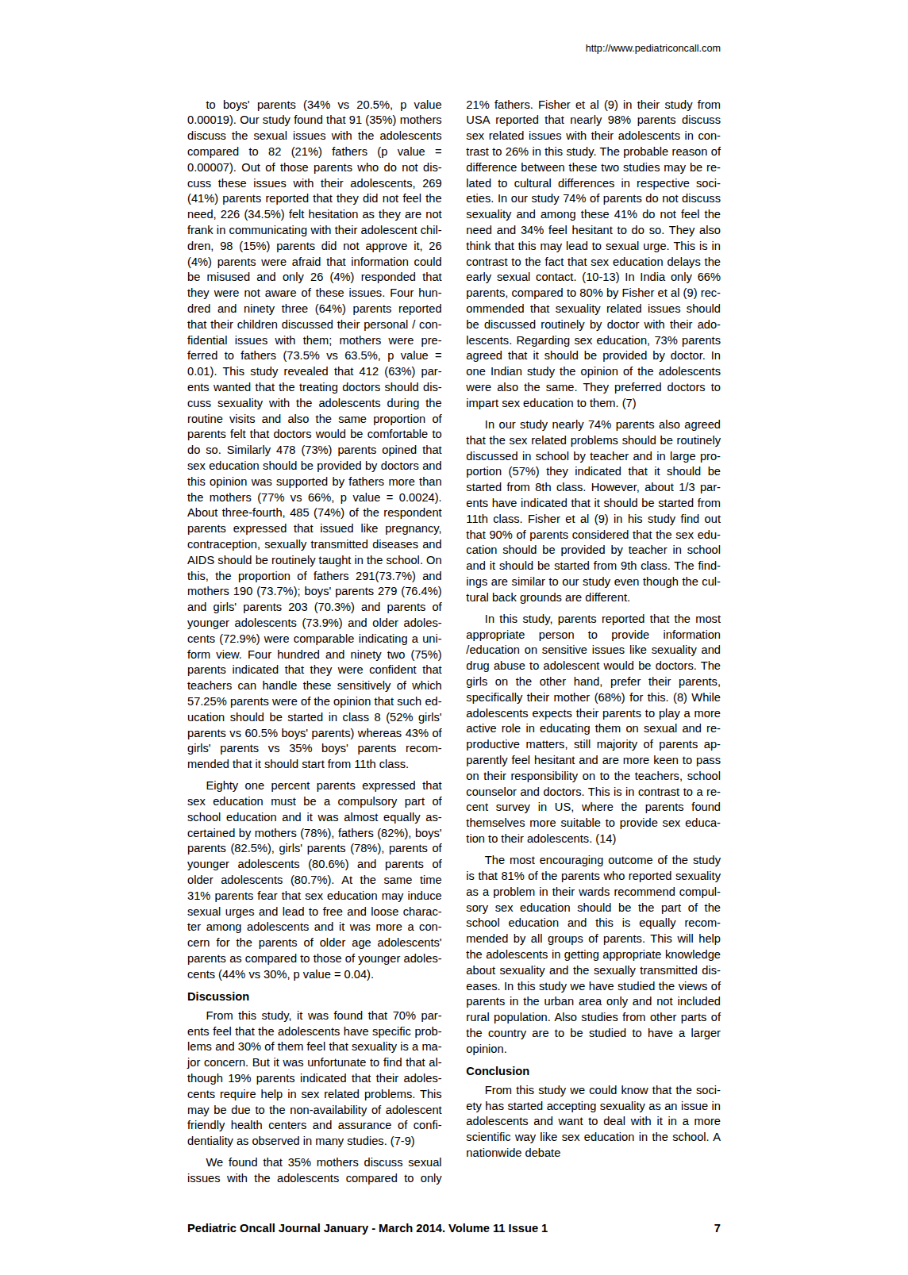http://www.pediatriconcall.com
to boys' parents (34% vs 20.5%, p value 0.00019). Our study found that 91 (35%) mothers discuss the sexual issues with the adolescents compared to 82 (21%) fathers (p value = 0.00007). Out of those parents who do not discuss these issues with their adolescents, 269 (41%) parents reported that they did not feel the need, 226 (34.5%) felt hesitation as they are not frank in communicating with their adolescent children, 98 (15%) parents did not approve it, 26 (4%) parents were afraid that information could be misused and only 26 (4%) responded that they were not aware of these issues. Four hundred and ninety three (64%) parents reported that their children discussed their personal / confidential issues with them; mothers were preferred to fathers (73.5% vs 63.5%, p value = 0.01). This study revealed that 412 (63%) parents wanted that the treating doctors should discuss sexuality with the adolescents during the routine visits and also the same proportion of parents felt that doctors would be comfortable to do so. Similarly 478 (73%) parents opined that sex education should be provided by doctors and this opinion was supported by fathers more than the mothers (77% vs 66%, p value = 0.0024). About three-fourth, 485 (74%) of the respondent parents expressed that issued like pregnancy, contraception, sexually transmitted diseases and AIDS should be routinely taught in the school. On this, the proportion of fathers 291(73.7%) and mothers 190 (73.7%); boys' parents 279 (76.4%) and girls' parents 203 (70.3%) and parents of younger adolescents (73.9%) and older adolescents (72.9%) were comparable indicating a uniform view. Four hundred and ninety two (75%) parents indicated that they were confident that teachers can handle these sensitively of which 57.25% parents were of the opinion that such education should be started in class 8 (52% girls' parents vs 60.5% boys' parents) whereas 43% of girls' parents vs 35% boys' parents recommended that it should start from 11th class.
Eighty one percent parents expressed that sex education must be a compulsory part of school education and it was almost equally ascertained by mothers (78%), fathers (82%), boys' parents (82.5%), girls' parents (78%), parents of younger adolescents (80.6%) and parents of older adolescents (80.7%). At the same time 31% parents fear that sex education may induce sexual urges and lead to free and loose character among adolescents and it was more a concern for the parents of older age adolescents' parents as compared to those of younger adolescents (44% vs 30%, p value = 0.04).
Discussion
From this study, it was found that 70% parents feel that the adolescents have specific problems and 30% of them feel that sexuality is a major concern. But it was unfortunate to find that although 19% parents indicated that their adolescents require help in sex related problems. This may be due to the non-availability of adolescent friendly health centers and assurance of confidentiality as observed in many studies. (7-9)
We found that 35% mothers discuss sexual issues with the adolescents compared to only 21% fathers. Fisher et al (9) in their study from USA reported that nearly 98% parents discuss sex related issues with their adolescents in contrast to 26% in this study. The probable reason of difference between these two studies may be related to cultural differences in respective societies. In our study 74% of parents do not discuss sexuality and among these 41% do not feel the need and 34% feel hesitant to do so. They also think that this may lead to sexual urge. This is in contrast to the fact that sex education delays the early sexual contact. (10-13) In India only 66% parents, compared to 80% by Fisher et al (9) recommended that sexuality related issues should be discussed routinely by doctor with their adolescents. Regarding sex education, 73% parents agreed that it should be provided by doctor. In one Indian study the opinion of the adolescents were also the same. They preferred doctors to impart sex education to them. (7)
In our study nearly 74% parents also agreed that the sex related problems should be routinely discussed in school by teacher and in large proportion (57%) they indicated that it should be started from 8th class. However, about 1/3 parents have indicated that it should be started from 11th class. Fisher et al (9) in his study find out that 90% of parents considered that the sex education should be provided by teacher in school and it should be started from 9th class. The findings are similar to our study even though the cultural back grounds are different.
In this study, parents reported that the most appropriate person to provide information /education on sensitive issues like sexuality and drug abuse to adolescent would be doctors. The girls on the other hand, prefer their parents, specifically their mother (68%) for this. (8) While adolescents expects their parents to play a more active role in educating them on sexual and reproductive matters, still majority of parents apparently feel hesitant and are more keen to pass on their responsibility on to the teachers, school counselor and doctors. This is in contrast to a recent survey in US, where the parents found themselves more suitable to provide sex education to their adolescents. (14)
The most encouraging outcome of the study is that 81% of the parents who reported sexuality as a problem in their wards recommend compulsory sex education should be the part of the school education and this is equally recommended by all groups of parents. This will help the adolescents in getting appropriate knowledge about sexuality and the sexually transmitted diseases. In this study we have studied the views of parents in the urban area only and not included rural population. Also studies from other parts of the country are to be studied to have a larger opinion.
Conclusion
From this study we could know that the society has started accepting sexuality as an issue in adolescents and want to deal with it in a more scientific way like sex education in the school. A nationwide debate
Pediatric Oncall Journal January - March 2014. Volume 11 Issue 1 7